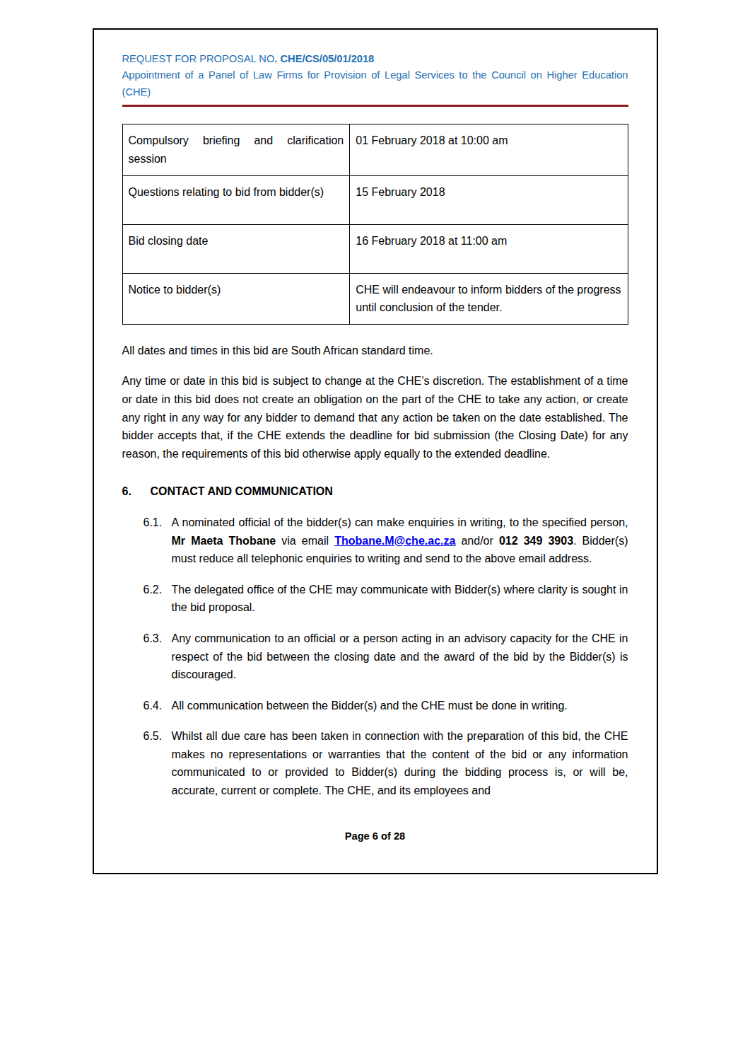REQUEST FOR PROPOSAL NO. CHE/CS/05/01/2018
Appointment of a Panel of Law Firms for Provision of Legal Services to the Council on Higher Education (CHE)
| Compulsory briefing and clarification session | 01 February 2018 at 10:00 am |
| Questions relating to bid from bidder(s) | 15 February 2018 |
| Bid closing date | 16 February 2018 at 11:00 am |
| Notice to bidder(s) | CHE will endeavour to inform bidders of the progress until conclusion of the tender. |
All dates and times in this bid are South African standard time.
Any time or date in this bid is subject to change at the CHE’s discretion. The establishment of a time or date in this bid does not create an obligation on the part of the CHE to take any action, or create any right in any way for any bidder to demand that any action be taken on the date established. The bidder accepts that, if the CHE extends the deadline for bid submission (the Closing Date) for any reason, the requirements of this bid otherwise apply equally to the extended deadline.
6. CONTACT AND COMMUNICATION
6.1. A nominated official of the bidder(s) can make enquiries in writing, to the specified person, Mr Maeta Thobane via email Thobane.M@che.ac.za and/or 012 349 3903. Bidder(s) must reduce all telephonic enquiries to writing and send to the above email address.
6.2. The delegated office of the CHE may communicate with Bidder(s) where clarity is sought in the bid proposal.
6.3. Any communication to an official or a person acting in an advisory capacity for the CHE in respect of the bid between the closing date and the award of the bid by the Bidder(s) is discouraged.
6.4. All communication between the Bidder(s) and the CHE must be done in writing.
6.5. Whilst all due care has been taken in connection with the preparation of this bid, the CHE makes no representations or warranties that the content of the bid or any information communicated to or provided to Bidder(s) during the bidding process is, or will be, accurate, current or complete. The CHE, and its employees and
Page 6 of 28